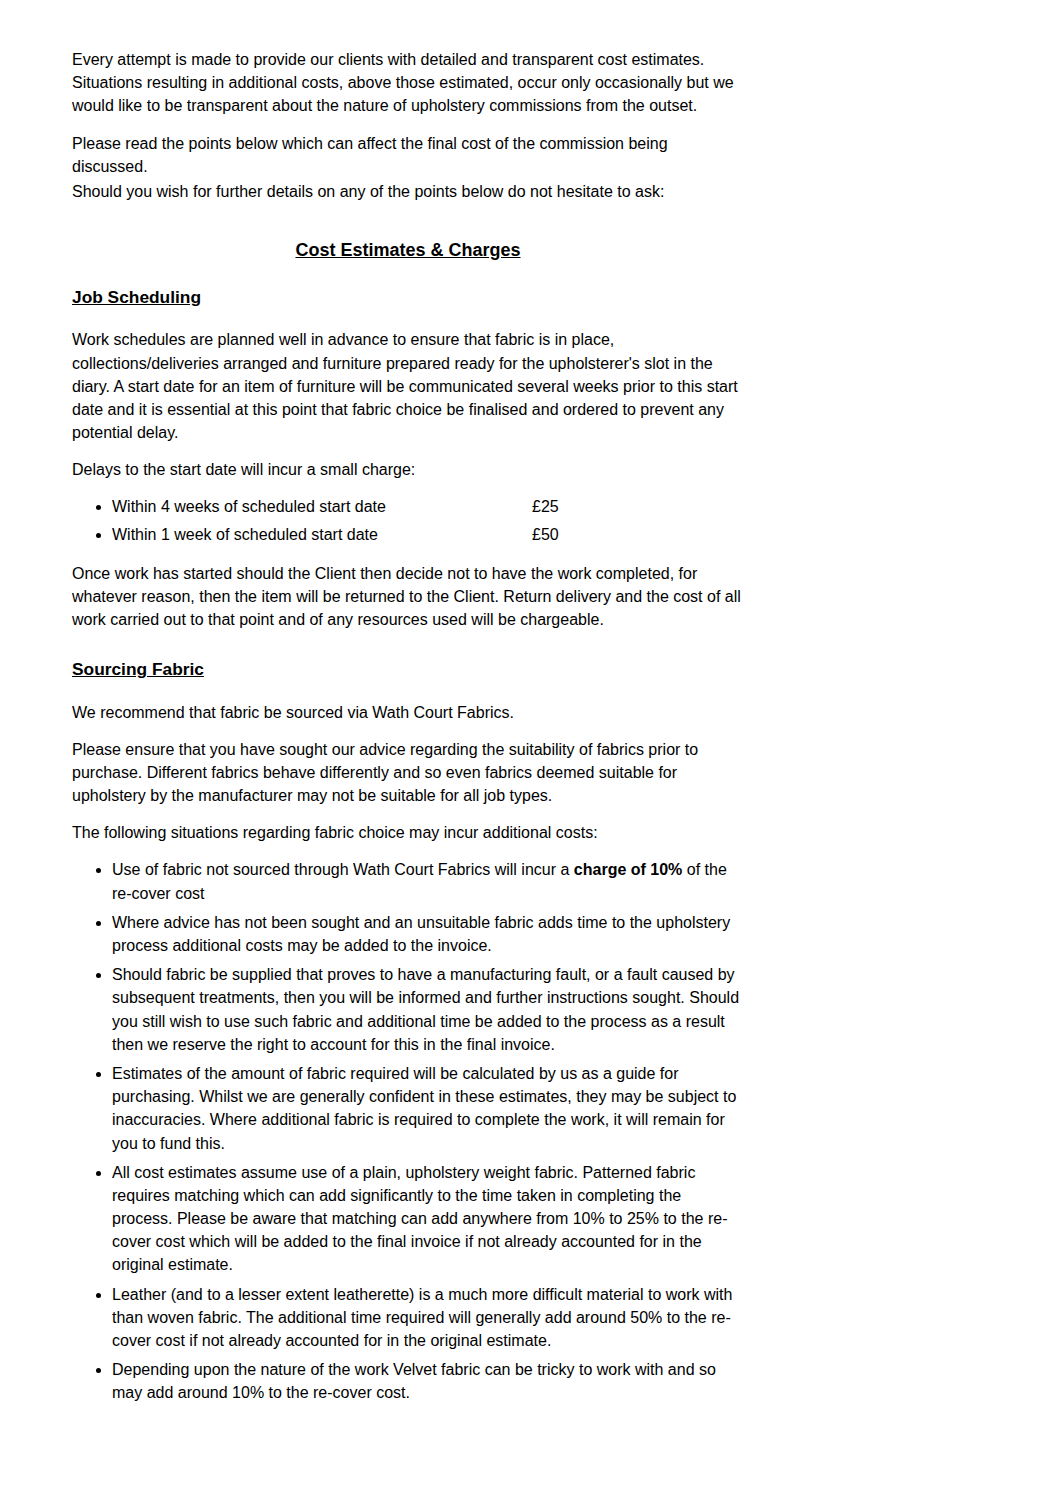Every attempt is made to provide our clients with detailed and transparent cost estimates. Situations resulting in additional costs, above those estimated, occur only occasionally but we would like to be transparent about the nature of upholstery commissions from the outset.
Please read the points below which can affect the final cost of the commission being discussed.
Should you wish for further details on any of the points below do not hesitate to ask:
Cost Estimates & Charges
Job Scheduling
Work schedules are planned well in advance to ensure that fabric is in place, collections/deliveries arranged and furniture prepared ready for the upholsterer's slot in the diary. A start date for an item of furniture will be communicated several weeks prior to this start date and it is essential at this point that fabric choice be finalised and ordered to prevent any potential delay.
Delays to the start date will incur a small charge:
Within 4 weeks of scheduled start date£25
Within 1 week of scheduled start date£50
Once work has started should the Client then decide not to have the work completed, for whatever reason, then the item will be returned to the Client. Return delivery and the cost of all work carried out to that point and of any resources used will be chargeable.
Sourcing Fabric
We recommend that fabric be sourced via Wath Court Fabrics.
Please ensure that you have sought our advice regarding the suitability of fabrics prior to purchase. Different fabrics behave differently and so even fabrics deemed suitable for upholstery by the manufacturer may not be suitable for all job types.
The following situations regarding fabric choice may incur additional costs:
Use of fabric not sourced through Wath Court Fabrics will incur a charge of 10% of the re-cover cost
Where advice has not been sought and an unsuitable fabric adds time to the upholstery process additional costs may be added to the invoice.
Should fabric be supplied that proves to have a manufacturing fault, or a fault caused by subsequent treatments, then you will be informed and further instructions sought. Should you still wish to use such fabric and additional time be added to the process as a result then we reserve the right to account for this in the final invoice.
Estimates of the amount of fabric required will be calculated by us as a guide for purchasing. Whilst we are generally confident in these estimates, they may be subject to inaccuracies. Where additional fabric is required to complete the work, it will remain for you to fund this.
All cost estimates assume use of a plain, upholstery weight fabric. Patterned fabric requires matching which can add significantly to the time taken in completing the process. Please be aware that matching can add anywhere from 10% to 25% to the re-cover cost which will be added to the final invoice if not already accounted for in the original estimate.
Leather (and to a lesser extent leatherette) is a much more difficult material to work with than woven fabric. The additional time required will generally add around 50% to the re-cover cost if not already accounted for in the original estimate.
Depending upon the nature of the work Velvet fabric can be tricky to work with and so may add around 10% to the re-cover cost.